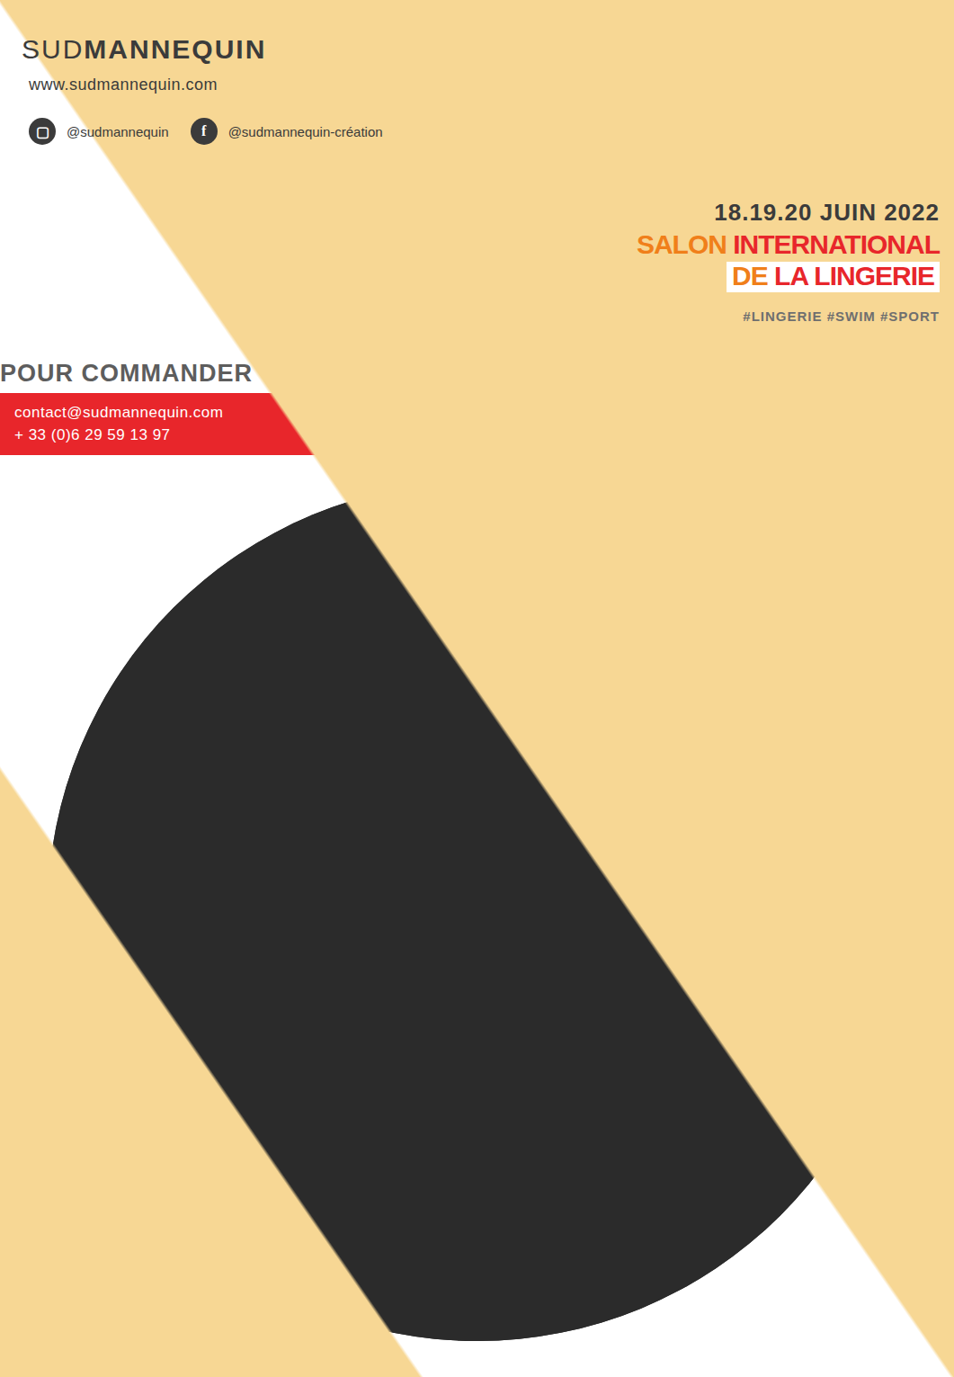SUDMANNEQUIN
www.sudmannequin.com
▢@sudmannequin f@sudmannequin-création
18.19.20 JUIN 2022
SALON INTERNATIONAL
DE LA LINGERIE
#LINGERIE #SWIM #SPORT
POUR COMMANDER
contact@sudmannequin.com
+ 33 (0)6 29 59 13 97